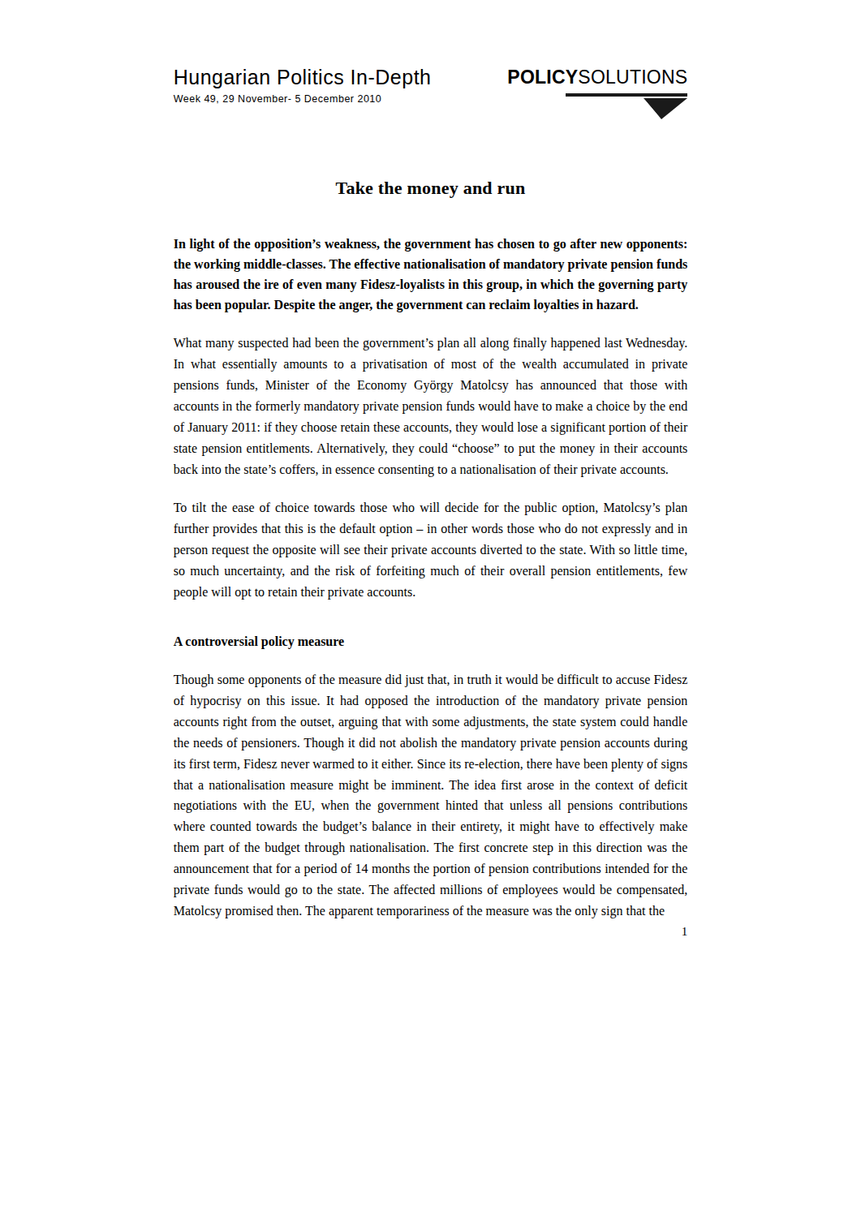Hungarian Politics In-Depth
Week 49, 29 November- 5 December 2010
POLICY SOLUTIONS
Take the money and run
In light of the opposition’s weakness, the government has chosen to go after new opponents: the working middle-classes. The effective nationalisation of mandatory private pension funds has aroused the ire of even many Fidesz-loyalists in this group, in which the governing party has been popular. Despite the anger, the government can reclaim loyalties in hazard.
What many suspected had been the government’s plan all along finally happened last Wednesday. In what essentially amounts to a privatisation of most of the wealth accumulated in private pensions funds, Minister of the Economy György Matolcsy has announced that those with accounts in the formerly mandatory private pension funds would have to make a choice by the end of January 2011: if they choose retain these accounts, they would lose a significant portion of their state pension entitlements. Alternatively, they could “choose” to put the money in their accounts back into the state’s coffers, in essence consenting to a nationalisation of their private accounts.
To tilt the ease of choice towards those who will decide for the public option, Matolcsy’s plan further provides that this is the default option – in other words those who do not expressly and in person request the opposite will see their private accounts diverted to the state. With so little time, so much uncertainty, and the risk of forfeiting much of their overall pension entitlements, few people will opt to retain their private accounts.
A controversial policy measure
Though some opponents of the measure did just that, in truth it would be difficult to accuse Fidesz of hypocrisy on this issue. It had opposed the introduction of the mandatory private pension accounts right from the outset, arguing that with some adjustments, the state system could handle the needs of pensioners. Though it did not abolish the mandatory private pension accounts during its first term, Fidesz never warmed to it either. Since its re-election, there have been plenty of signs that a nationalisation measure might be imminent. The idea first arose in the context of deficit negotiations with the EU, when the government hinted that unless all pensions contributions where counted towards the budget’s balance in their entirety, it might have to effectively make them part of the budget through nationalisation. The first concrete step in this direction was the announcement that for a period of 14 months the portion of pension contributions intended for the private funds would go to the state. The affected millions of employees would be compensated, Matolcsy promised then. The apparent temporariness of the measure was the only sign that the
1